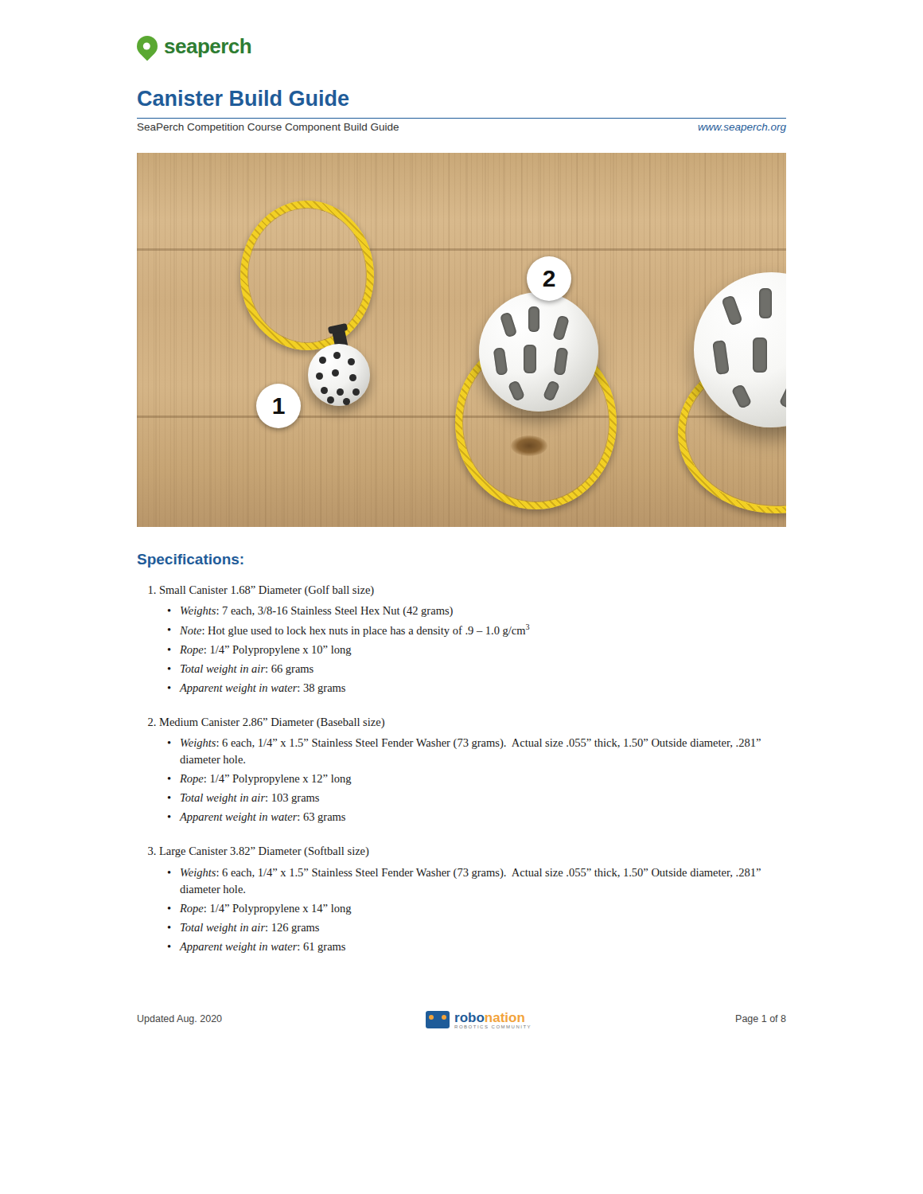seaperch
Canister Build Guide
SeaPerch Competition Course Component Build Guide
www.seaperch.org
1
2
3
Specifications:
Small Canister 1.68” Diameter (Golf ball size)
Weights: 7 each, 3/8-16 Stainless Steel Hex Nut (42 grams)
Note: Hot glue used to lock hex nuts in place has a density of .9 – 1.0 g/cm3
Rope: 1/4” Polypropylene x 10” long
Total weight in air: 66 grams
Apparent weight in water: 38 grams
Medium Canister 2.86” Diameter (Baseball size)
Weights: 6 each, 1/4” x 1.5” Stainless Steel Fender Washer (73 grams). Actual size .055” thick, 1.50” Outside diameter, .281” diameter hole.
Rope: 1/4” Polypropylene x 12” long
Total weight in air: 103 grams
Apparent weight in water: 63 grams
Large Canister 3.82” Diameter (Softball size)
Weights: 6 each, 1/4” x 1.5” Stainless Steel Fender Washer (73 grams). Actual size .055” thick, 1.50” Outside diameter, .281” diameter hole.
Rope: 1/4” Polypropylene x 14” long
Total weight in air: 126 grams
Apparent weight in water: 61 grams
Updated Aug. 2020
robonation
Robotics Community
Page 1 of 8